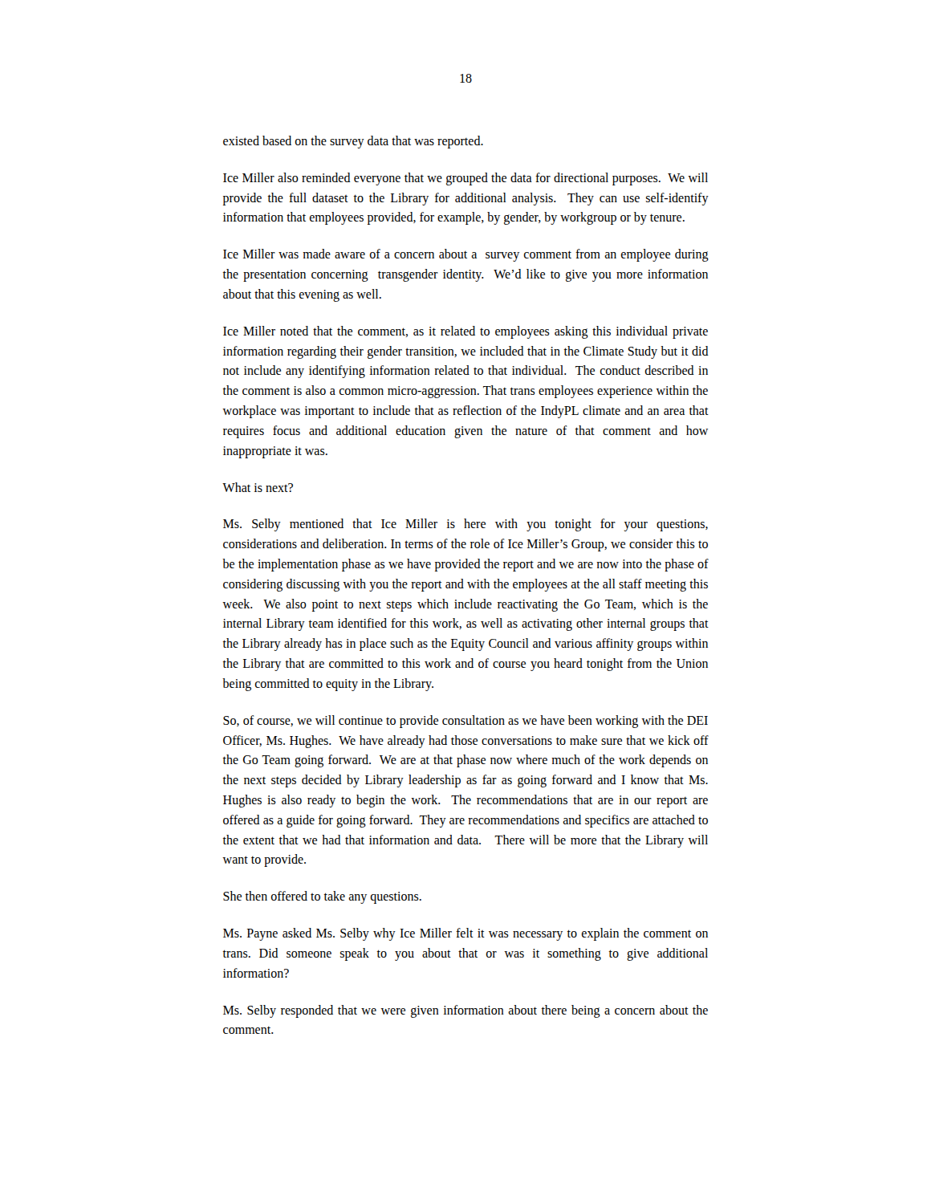18
existed based on the survey data that was reported.
Ice Miller also reminded everyone that we grouped the data for directional purposes. We will provide the full dataset to the Library for additional analysis. They can use self-identify information that employees provided, for example, by gender, by workgroup or by tenure.
Ice Miller was made aware of a concern about a survey comment from an employee during the presentation concerning transgender identity. We’d like to give you more information about that this evening as well.
Ice Miller noted that the comment, as it related to employees asking this individual private information regarding their gender transition, we included that in the Climate Study but it did not include any identifying information related to that individual. The conduct described in the comment is also a common micro-aggression. That trans employees experience within the workplace was important to include that as reflection of the IndyPL climate and an area that requires focus and additional education given the nature of that comment and how inappropriate it was.
What is next?
Ms. Selby mentioned that Ice Miller is here with you tonight for your questions, considerations and deliberation. In terms of the role of Ice Miller’s Group, we consider this to be the implementation phase as we have provided the report and we are now into the phase of considering discussing with you the report and with the employees at the all staff meeting this week. We also point to next steps which include reactivating the Go Team, which is the internal Library team identified for this work, as well as activating other internal groups that the Library already has in place such as the Equity Council and various affinity groups within the Library that are committed to this work and of course you heard tonight from the Union being committed to equity in the Library.
So, of course, we will continue to provide consultation as we have been working with the DEI Officer, Ms. Hughes. We have already had those conversations to make sure that we kick off the Go Team going forward. We are at that phase now where much of the work depends on the next steps decided by Library leadership as far as going forward and I know that Ms. Hughes is also ready to begin the work. The recommendations that are in our report are offered as a guide for going forward. They are recommendations and specifics are attached to the extent that we had that information and data. There will be more that the Library will want to provide.
She then offered to take any questions.
Ms. Payne asked Ms. Selby why Ice Miller felt it was necessary to explain the comment on trans. Did someone speak to you about that or was it something to give additional information?
Ms. Selby responded that we were given information about there being a concern about the comment.